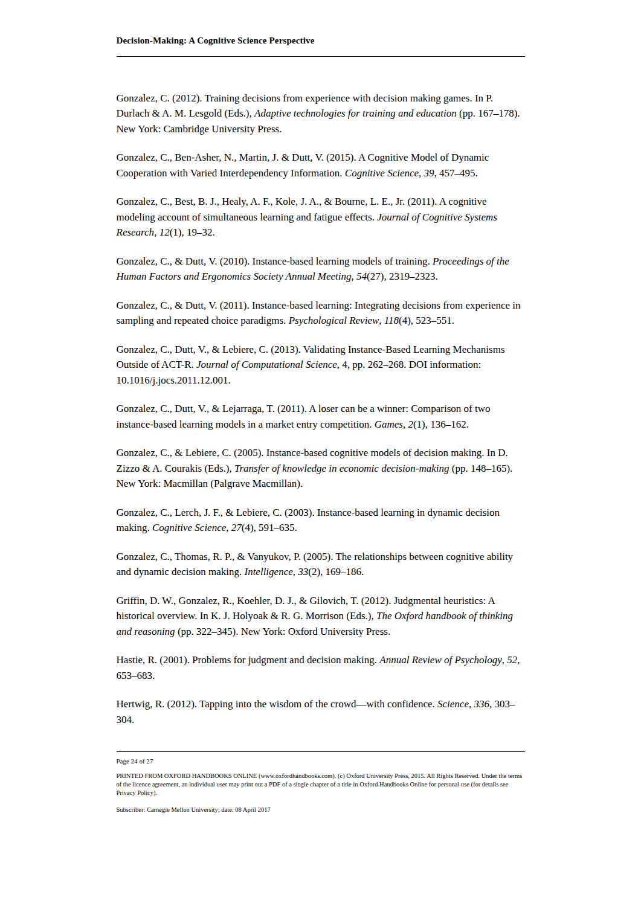Decision-Making: A Cognitive Science Perspective
Gonzalez, C. (2012). Training decisions from experience with decision making games. In P. Durlach & A. M. Lesgold (Eds.), Adaptive technologies for training and education (pp. 167–178). New York: Cambridge University Press.
Gonzalez, C., Ben-Asher, N., Martin, J. & Dutt, V. (2015). A Cognitive Model of Dynamic Cooperation with Varied Interdependency Information. Cognitive Science, 39, 457–495.
Gonzalez, C., Best, B. J., Healy, A. F., Kole, J. A., & Bourne, L. E., Jr. (2011). A cognitive modeling account of simultaneous learning and fatigue effects. Journal of Cognitive Systems Research, 12(1), 19–32.
Gonzalez, C., & Dutt, V. (2010). Instance-based learning models of training. Proceedings of the Human Factors and Ergonomics Society Annual Meeting, 54(27), 2319–2323.
Gonzalez, C., & Dutt, V. (2011). Instance-based learning: Integrating decisions from experience in sampling and repeated choice paradigms. Psychological Review, 118(4), 523–551.
Gonzalez, C., Dutt, V., & Lebiere, C. (2013). Validating Instance-Based Learning Mechanisms Outside of ACT-R. Journal of Computational Science, 4, pp. 262–268. DOI information: 10.1016/j.jocs.2011.12.001.
Gonzalez, C., Dutt, V., & Lejarraga, T. (2011). A loser can be a winner: Comparison of two instance-based learning models in a market entry competition. Games, 2(1), 136–162.
Gonzalez, C., & Lebiere, C. (2005). Instance-based cognitive models of decision making. In D. Zizzo & A. Courakis (Eds.), Transfer of knowledge in economic decision-making (pp. 148–165). New York: Macmillan (Palgrave Macmillan).
Gonzalez, C., Lerch, J. F., & Lebiere, C. (2003). Instance-based learning in dynamic decision making. Cognitive Science, 27(4), 591–635.
Gonzalez, C., Thomas, R. P., & Vanyukov, P. (2005). The relationships between cognitive ability and dynamic decision making. Intelligence, 33(2), 169–186.
Griffin, D. W., Gonzalez, R., Koehler, D. J., & Gilovich, T. (2012). Judgmental heuristics: A historical overview. In K. J. Holyoak & R. G. Morrison (Eds.), The Oxford handbook of thinking and reasoning (pp. 322–345). New York: Oxford University Press.
Hastie, R. (2001). Problems for judgment and decision making. Annual Review of Psychology, 52, 653–683.
Hertwig, R. (2012). Tapping into the wisdom of the crowd—with confidence. Science, 336, 303–304.
Page 24 of 27
PRINTED FROM OXFORD HANDBOOKS ONLINE (www.oxfordhandbooks.com). (c) Oxford University Press, 2015. All Rights Reserved. Under the terms of the licence agreement, an individual user may print out a PDF of a single chapter of a title in Oxford Handbooks Online for personal use (for details see Privacy Policy).
Subscriber: Carnegie Mellon University; date: 08 April 2017